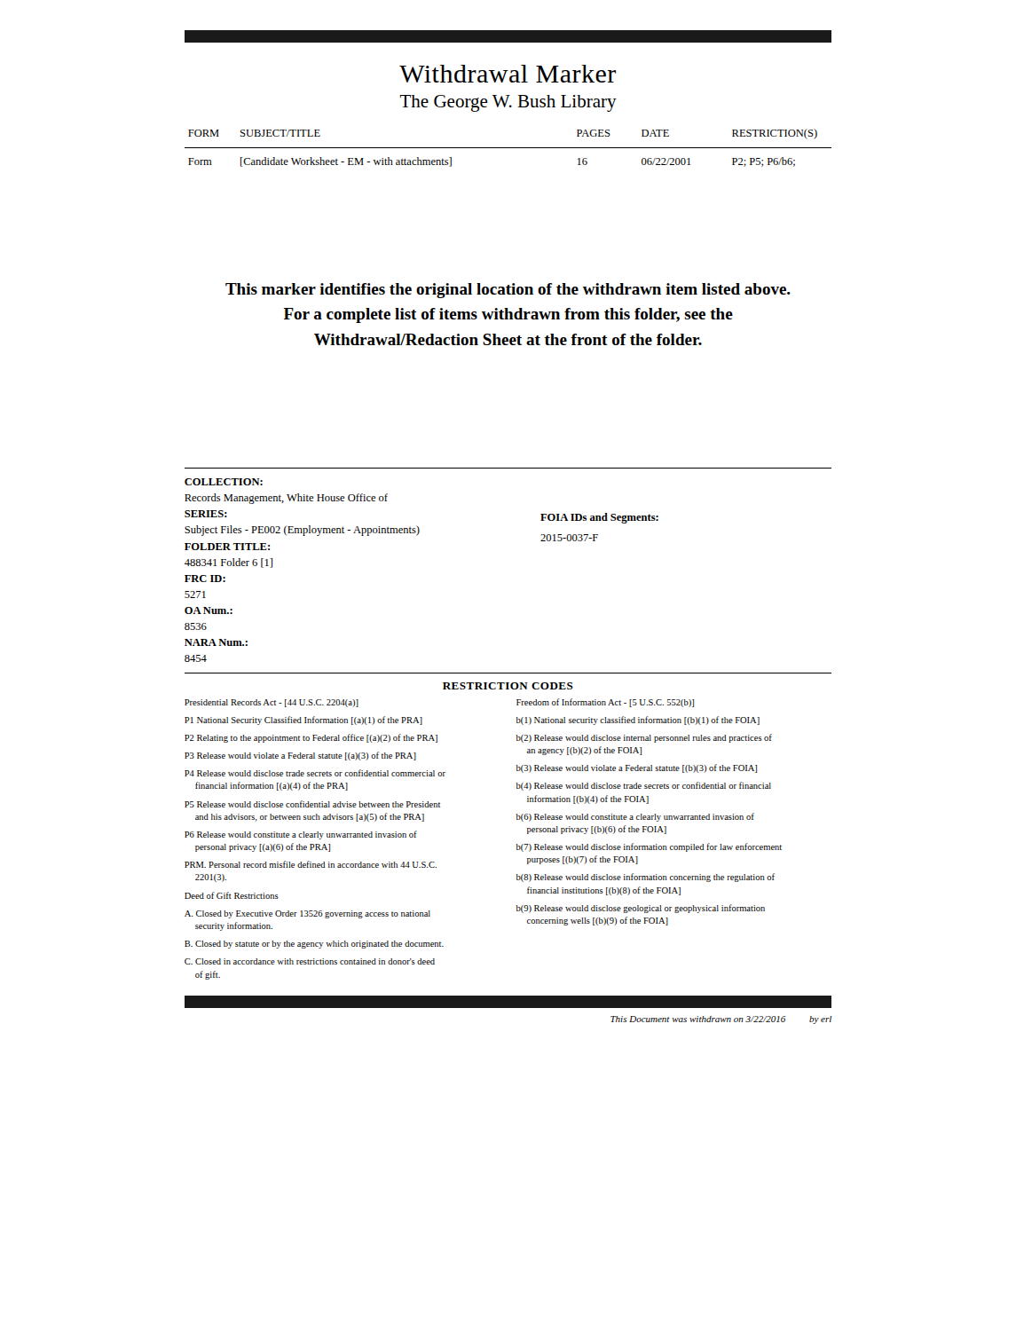Withdrawal Marker
The George W. Bush Library
| FORM | SUBJECT/TITLE | PAGES | DATE | RESTRICTION(S) |
| --- | --- | --- | --- | --- |
| Form | [Candidate Worksheet - EM - with attachments] | 16 | 06/22/2001 | P2; P5; P6/b6; |
This marker identifies the original location of the withdrawn item listed above.
For a complete list of items withdrawn from this folder, see the
Withdrawal/Redaction Sheet at the front of the folder.
COLLECTION:
Records Management, White House Office of
SERIES:
Subject Files - PE002 (Employment - Appointments)
FOLDER TITLE:
488341 Folder 6 [1]
FRC ID:
5271
OA Num.:
8536
NARA Num.:
8454
FOIA IDs and Segments:
2015-0037-F
RESTRICTION CODES
Presidential Records Act - [44 U.S.C. 2204(a)]
P1 National Security Classified Information [(a)(1) of the PRA]
P2 Relating to the appointment to Federal office [(a)(2) of the PRA]
P3 Release would violate a Federal statute [(a)(3) of the PRA]
P4 Release would disclose trade secrets or confidential commercial or
financial information [(a)(4) of the PRA]
P5 Release would disclose confidential advise between the President
and his advisors, or between such advisors [a)(5) of the PRA]
P6 Release would constitute a clearly unwarranted invasion of
personal privacy [(a)(6) of the PRA]
PRM. Personal record misfile defined in accordance with 44 U.S.C.
2201(3).
Deed of Gift Restrictions
A. Closed by Executive Order 13526 governing access to national
security information.
B. Closed by statute or by the agency which originated the document.
C. Closed in accordance with restrictions contained in donor's deed
of gift.
Freedom of Information Act - [5 U.S.C. 552(b)]
b(1) National security classified information [(b)(1) of the FOIA]
b(2) Release would disclose internal personnel rules and practices of
an agency [(b)(2) of the FOIA]
b(3) Release would violate a Federal statute [(b)(3) of the FOIA]
b(4) Release would disclose trade secrets or confidential or financial
information [(b)(4) of the FOIA]
b(6) Release would constitute a clearly unwarranted invasion of
personal privacy [(b)(6) of the FOIA]
b(7) Release would disclose information compiled for law enforcement
purposes [(b)(7) of the FOIA]
b(8) Release would disclose information concerning the regulation of
financial institutions [(b)(8) of the FOIA]
b(9) Release would disclose geological or geophysical information
concerning wells [(b)(9) of the FOIA]
This Document was withdrawn on 3/22/2016 by erl